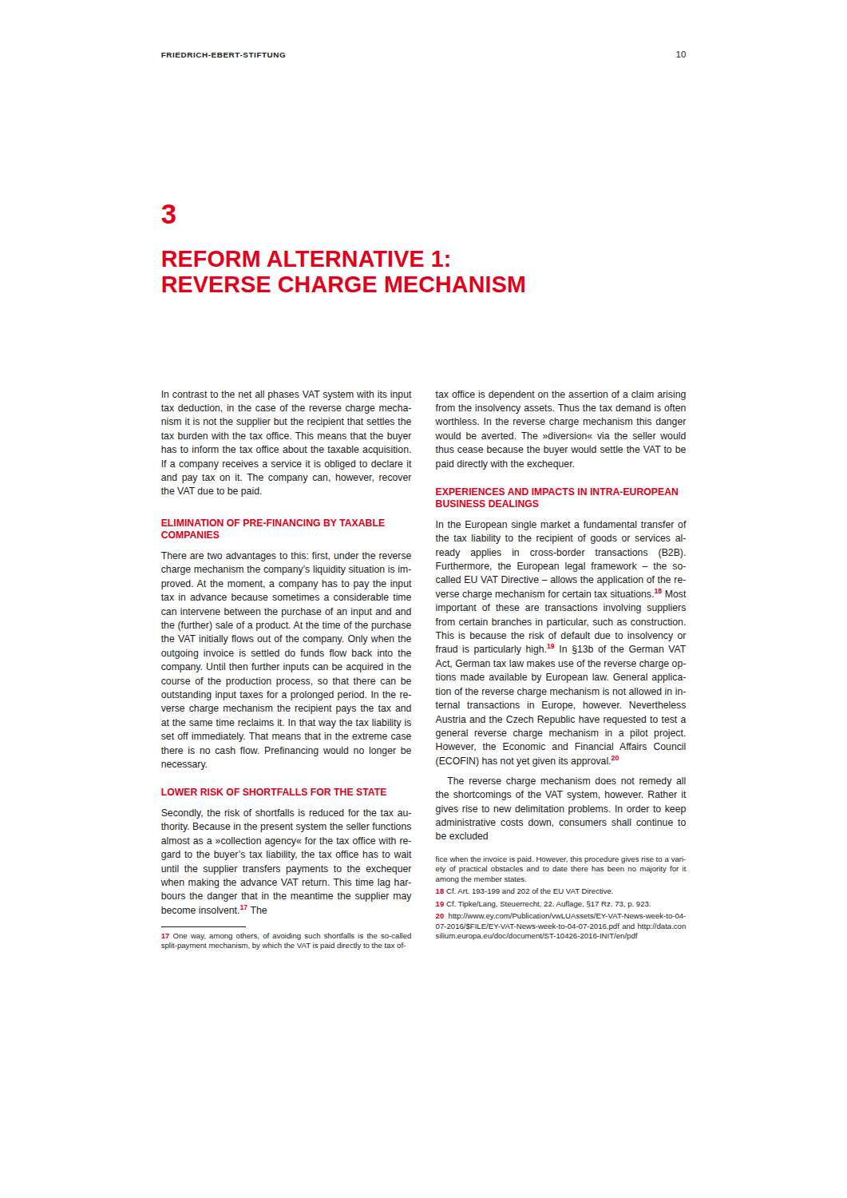Friedrich-Ebert-Stiftung
10
3
Reform alternative 1:
Reverse charge mechanism
In contrast to the net all phases VAT system with its input tax deduction, in the case of the reverse charge mechanism it is not the supplier but the recipient that settles the tax burden with the tax office. This means that the buyer has to inform the tax office about the taxable acquisition. If a company receives a service it is obliged to declare it and pay tax on it. The company can, however, recover the VAT due to be paid.
Elimination of pre-financing by taxable companies
There are two advantages to this: first, under the reverse charge mechanism the company’s liquidity situation is improved. At the moment, a company has to pay the input tax in advance because sometimes a considerable time can intervene between the purchase of an input and and the (further) sale of a product. At the time of the purchase the VAT initially flows out of the company. Only when the outgoing invoice is settled do funds flow back into the company. Until then further inputs can be acquired in the course of the production process, so that there can be outstanding input taxes for a prolonged period. In the reverse charge mechanism the recipient pays the tax and at the same time reclaims it. In that way the tax liability is set off immediately. That means that in the extreme case there is no cash flow. Prefinancing would no longer be necessary.
Lower risk of shortfalls for the state
Secondly, the risk of shortfalls is reduced for the tax authority. Because in the present system the seller functions almost as a »collection agency« for the tax office with regard to the buyer’s tax liability, the tax office has to wait until the supplier transfers payments to the exchequer when making the advance VAT return. This time lag harbours the danger that in the meantime the supplier may become insolvent.17 The
17 One way, among others, of avoiding such shortfalls is the so-called split-payment mechanism, by which the VAT is paid directly to the tax of-
tax office is dependent on the assertion of a claim arising from the insolvency assets. Thus the tax demand is often worthless. In the reverse charge mechanism this danger would be averted. The »diversion« via the seller would thus cease because the buyer would settle the VAT to be paid directly with the exchequer.
Experiences and impacts in intra-European business dealings
In the European single market a fundamental transfer of the tax liability to the recipient of goods or services already applies in cross-border transactions (B2B). Furthermore, the European legal framework – the so-called EU VAT Directive – allows the application of the reverse charge mechanism for certain tax situations.18 Most important of these are transactions involving suppliers from certain branches in particular, such as construction. This is because the risk of default due to insolvency or fraud is particularly high.19 In §13b of the German VAT Act, German tax law makes use of the reverse charge options made available by European law. General application of the reverse charge mechanism is not allowed in internal transactions in Europe, however. Nevertheless Austria and the Czech Republic have requested to test a general reverse charge mechanism in a pilot project. However, the Economic and Financial Affairs Council (ECOFIN) has not yet given its approval.20
The reverse charge mechanism does not remedy all the shortcomings of the VAT system, however. Rather it gives rise to new delimitation problems. In order to keep administrative costs down, consumers shall continue to be excluded
fice when the invoice is paid. However, this procedure gives rise to a variety of practical obstacles and to date there has been no majority for it among the member states.
18 Cf. Art. 193-199 and 202 of the EU VAT Directive.
19 Cf. Tipke/Lang, Steuerrecht, 22. Auflage, §17 Rz. 73, p. 923.
20 http://www.ey.com/Publication/vwLUAssets/EY-VAT-News-week-to-04-07-2016/$FILE/EY-VAT-News-week-to-04-07-2016.pdf and http://data.consilium.europa.eu/doc/document/ST-10426-2016-INIT/en/pdf